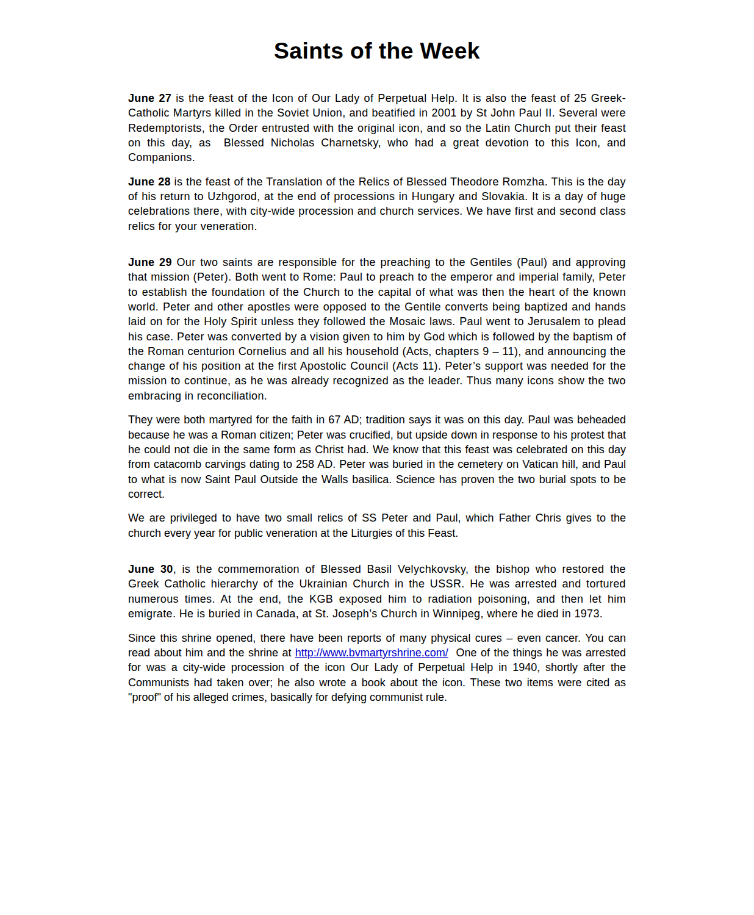Saints of the Week
June 27 is the feast of the Icon of Our Lady of Perpetual Help. It is also the feast of 25 Greek-Catholic Martyrs killed in the Soviet Union, and beatified in 2001 by St John Paul II. Several were Redemptorists, the Order entrusted with the original icon, and so the Latin Church put their feast on this day, as Blessed Nicholas Charnetsky, who had a great devotion to this Icon, and Companions.
June 28 is the feast of the Translation of the Relics of Blessed Theodore Romzha. This is the day of his return to Uzhgorod, at the end of processions in Hungary and Slovakia. It is a day of huge celebrations there, with city-wide procession and church services. We have first and second class relics for your veneration.
June 29 Our two saints are responsible for the preaching to the Gentiles (Paul) and approving that mission (Peter). Both went to Rome: Paul to preach to the emperor and imperial family, Peter to establish the foundation of the Church to the capital of what was then the heart of the known world. Peter and other apostles were opposed to the Gentile converts being baptized and hands laid on for the Holy Spirit unless they followed the Mosaic laws. Paul went to Jerusalem to plead his case. Peter was converted by a vision given to him by God which is followed by the baptism of the Roman centurion Cornelius and all his household (Acts, chapters 9 – 11), and announcing the change of his position at the first Apostolic Council (Acts 11). Peter’s support was needed for the mission to continue, as he was already recognized as the leader. Thus many icons show the two embracing in reconciliation.
They were both martyred for the faith in 67 AD; tradition says it was on this day. Paul was beheaded because he was a Roman citizen; Peter was crucified, but upside down in response to his protest that he could not die in the same form as Christ had. We know that this feast was celebrated on this day from catacomb carvings dating to 258 AD. Peter was buried in the cemetery on Vatican hill, and Paul to what is now Saint Paul Outside the Walls basilica. Science has proven the two burial spots to be correct.
We are privileged to have two small relics of SS Peter and Paul, which Father Chris gives to the church every year for public veneration at the Liturgies of this Feast.
June 30, is the commemoration of Blessed Basil Velychkovsky, the bishop who restored the Greek Catholic hierarchy of the Ukrainian Church in the USSR. He was arrested and tortured numerous times. At the end, the KGB exposed him to radiation poisoning, and then let him emigrate. He is buried in Canada, at St. Joseph’s Church in Winnipeg, where he died in 1973.
Since this shrine opened, there have been reports of many physical cures – even cancer. You can read about him and the shrine at http://www.bvmartyrshrine.com/ One of the things he was arrested for was a city-wide procession of the icon Our Lady of Perpetual Help in 1940, shortly after the Communists had taken over; he also wrote a book about the icon. These two items were cited as "proof" of his alleged crimes, basically for defying communist rule.